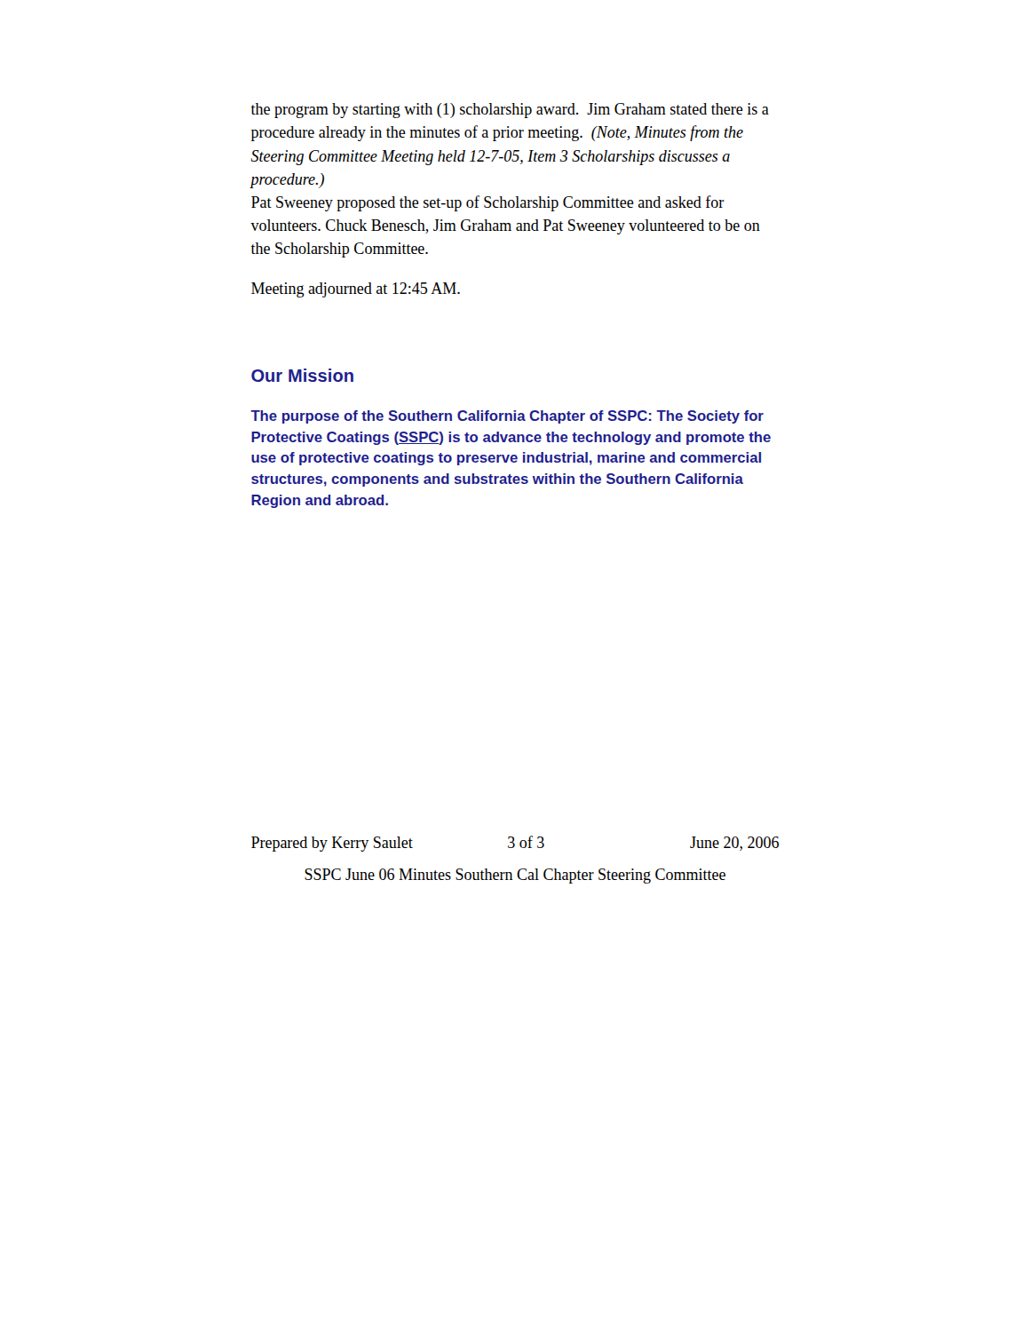the program by starting with (1) scholarship award. Jim Graham stated there is a procedure already in the minutes of a prior meeting. (Note, Minutes from the Steering Committee Meeting held 12-7-05, Item 3 Scholarships discusses a procedure.)
Pat Sweeney proposed the set-up of Scholarship Committee and asked for volunteers. Chuck Benesch, Jim Graham and Pat Sweeney volunteered to be on the Scholarship Committee.
Meeting adjourned at 12:45 AM.
Our Mission
The purpose of the Southern California Chapter of SSPC: The Society for Protective Coatings (SSPC) is to advance the technology and promote the use of protective coatings to preserve industrial, marine and commercial structures, components and substrates within the Southern California Region and abroad.
Prepared by Kerry Saulet 3 of 3 June 20, 2006
SSPC June 06 Minutes Southern Cal Chapter Steering Committee